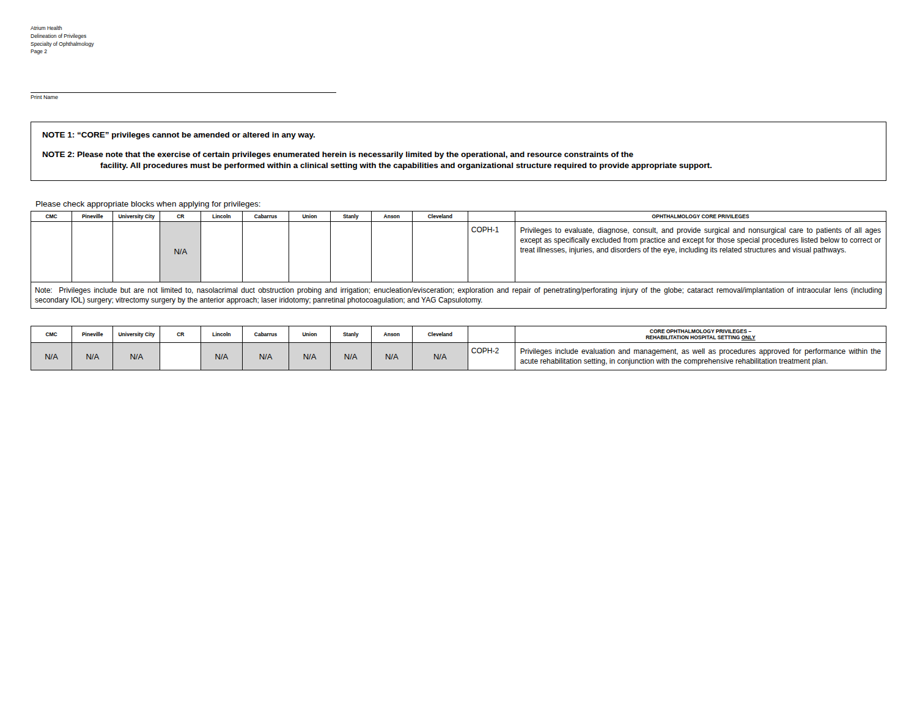Atrium Health
Delineation of Privileges
Specialty of Ophthalmology
Page 2
Print Name
NOTE 1: “CORE” privileges cannot be amended or altered in any way.
NOTE 2: Please note that the exercise of certain privileges enumerated herein is necessarily limited by the operational, and resource constraints of the facility. All procedures must be performed within a clinical setting with the capabilities and organizational structure required to provide appropriate support.
Please check appropriate blocks when applying for privileges:
| CMC | Pineville | University City | CR | Lincoln | Cabarrus | Union | Stanly | Anson | Cleveland | | OPHTHALMOLOGY CORE PRIVILEGES |
| --- | --- | --- | --- | --- | --- | --- | --- | --- | --- | --- | --- |
| | | | N/A | | | | | | | COPH-1 | Privileges to evaluate, diagnose, consult, and provide surgical and nonsurgical care to patients of all ages except as specifically excluded from practice and except for those special procedures listed below to correct or treat illnesses, injuries, and disorders of the eye, including its related structures and visual pathways. |
| Note: Privileges include but are not limited to, nasolacrimal duct obstruction probing and irrigation; enucleation/evisceration; exploration and repair of penetrating/perforating injury of the globe; cataract removal/implantation of intraocular lens (including secondary IOL) surgery; vitrectomy surgery by the anterior approach; laser iridotomy; panretinal photocoagulation; and YAG Capsulotomy. |
| CMC | Pineville | University City | CR | Lincoln | Cabarrus | Union | Stanly | Anson | Cleveland | | CORE OPHTHALMOLOGY PRIVILEGES – REHABILITATION HOSPITAL SETTING ONLY |
| --- | --- | --- | --- | --- | --- | --- | --- | --- | --- | --- | --- |
| N/A | N/A | N/A | | N/A | N/A | N/A | N/A | N/A | N/A | COPH-2 | Privileges include evaluation and management, as well as procedures approved for performance within the acute rehabilitation setting, in conjunction with the comprehensive rehabilitation treatment plan. |